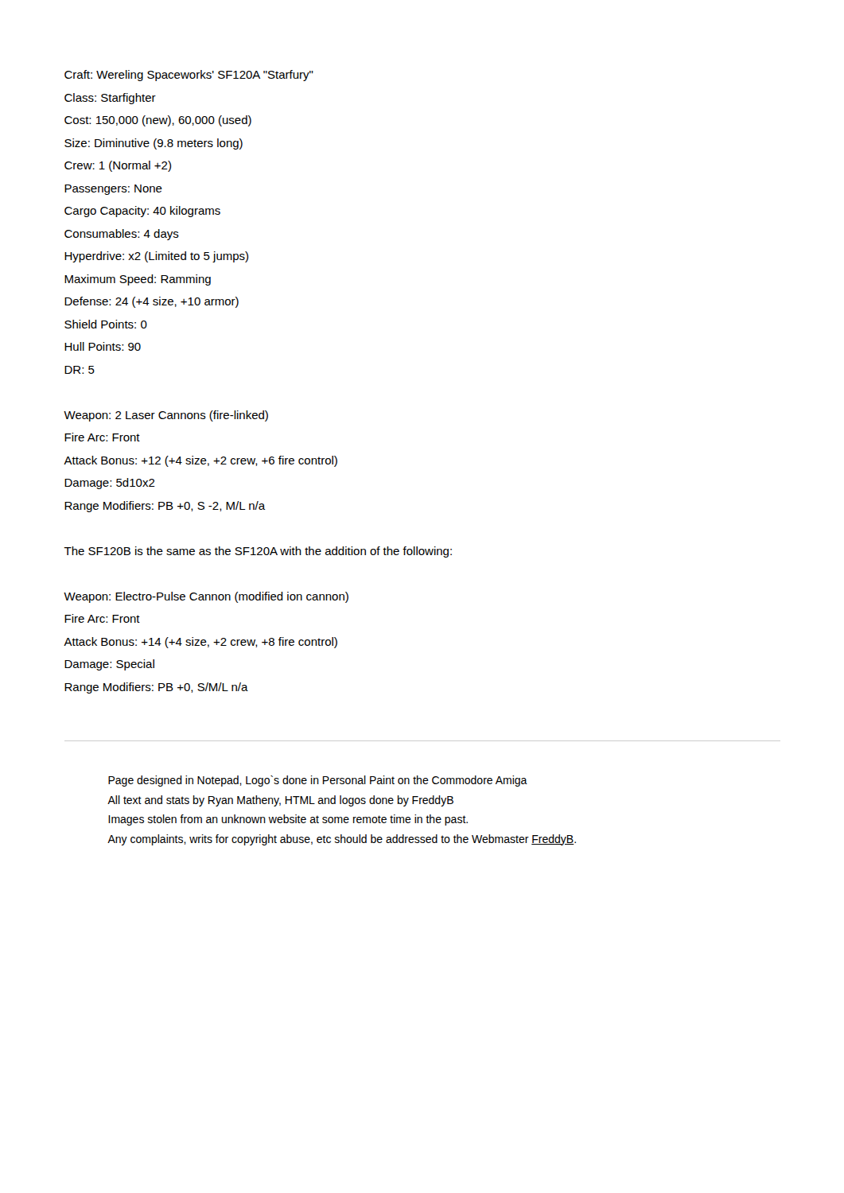Craft: Wereling Spaceworks' SF120A "Starfury"
Class: Starfighter
Cost: 150,000 (new), 60,000 (used)
Size: Diminutive (9.8 meters long)
Crew: 1 (Normal +2)
Passengers: None
Cargo Capacity: 40 kilograms
Consumables: 4 days
Hyperdrive: x2 (Limited to 5 jumps)
Maximum Speed: Ramming
Defense: 24 (+4 size, +10 armor)
Shield Points: 0
Hull Points: 90
DR: 5
Weapon: 2 Laser Cannons (fire-linked)
Fire Arc: Front
Attack Bonus: +12 (+4 size, +2 crew, +6 fire control)
Damage: 5d10x2
Range Modifiers: PB +0, S -2, M/L n/a
The SF120B is the same as the SF120A with the addition of the following:
Weapon: Electro-Pulse Cannon (modified ion cannon)
Fire Arc: Front
Attack Bonus: +14 (+4 size, +2 crew, +8 fire control)
Damage: Special
Range Modifiers: PB +0, S/M/L n/a
Page designed in Notepad, Logo`s done in Personal Paint on the Commodore Amiga
All text and stats by Ryan Matheny, HTML and logos done by FreddyB
Images stolen from an unknown website at some remote time in the past.
Any complaints, writs for copyright abuse, etc should be addressed to the Webmaster FreddyB.